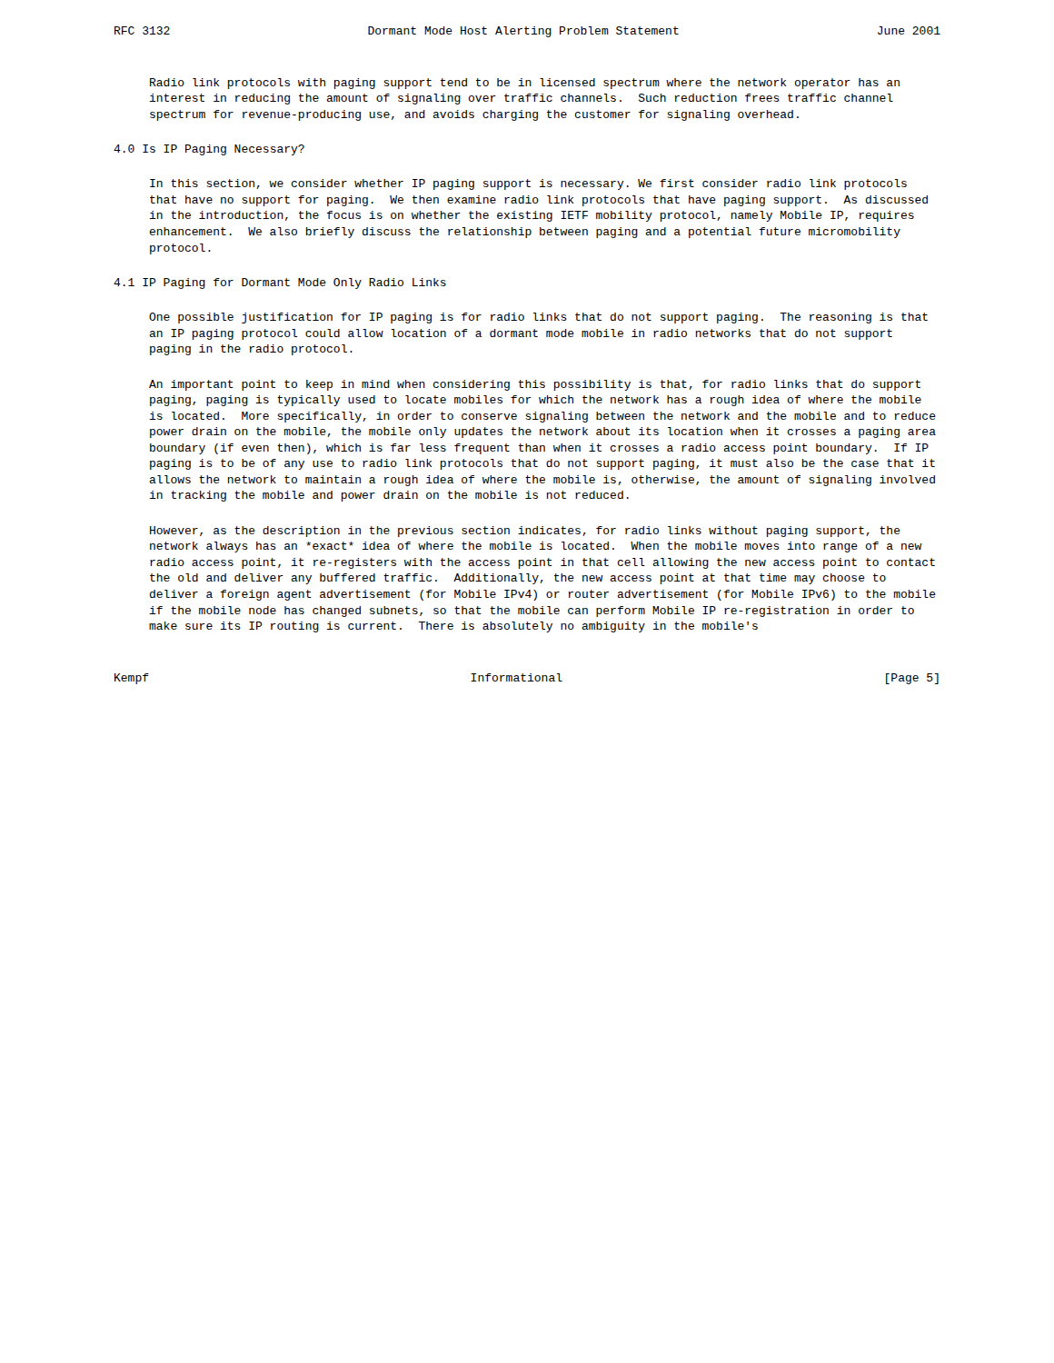RFC 3132 Dormant Mode Host Alerting Problem Statement June 2001
Radio link protocols with paging support tend to be in licensed spectrum where the network operator has an interest in reducing the amount of signaling over traffic channels. Such reduction frees traffic channel spectrum for revenue-producing use, and avoids charging the customer for signaling overhead.
4.0 Is IP Paging Necessary?
In this section, we consider whether IP paging support is necessary. We first consider radio link protocols that have no support for paging. We then examine radio link protocols that have paging support. As discussed in the introduction, the focus is on whether the existing IETF mobility protocol, namely Mobile IP, requires enhancement. We also briefly discuss the relationship between paging and a potential future micromobility protocol.
4.1 IP Paging for Dormant Mode Only Radio Links
One possible justification for IP paging is for radio links that do not support paging. The reasoning is that an IP paging protocol could allow location of a dormant mode mobile in radio networks that do not support paging in the radio protocol.
An important point to keep in mind when considering this possibility is that, for radio links that do support paging, paging is typically used to locate mobiles for which the network has a rough idea of where the mobile is located. More specifically, in order to conserve signaling between the network and the mobile and to reduce power drain on the mobile, the mobile only updates the network about its location when it crosses a paging area boundary (if even then), which is far less frequent than when it crosses a radio access point boundary. If IP paging is to be of any use to radio link protocols that do not support paging, it must also be the case that it allows the network to maintain a rough idea of where the mobile is, otherwise, the amount of signaling involved in tracking the mobile and power drain on the mobile is not reduced.
However, as the description in the previous section indicates, for radio links without paging support, the network always has an *exact* idea of where the mobile is located. When the mobile moves into range of a new radio access point, it re-registers with the access point in that cell allowing the new access point to contact the old and deliver any buffered traffic. Additionally, the new access point at that time may choose to deliver a foreign agent advertisement (for Mobile IPv4) or router advertisement (for Mobile IPv6) to the mobile if the mobile node has changed subnets, so that the mobile can perform Mobile IP re-registration in order to make sure its IP routing is current. There is absolutely no ambiguity in the mobile's
Kempf Informational [Page 5]